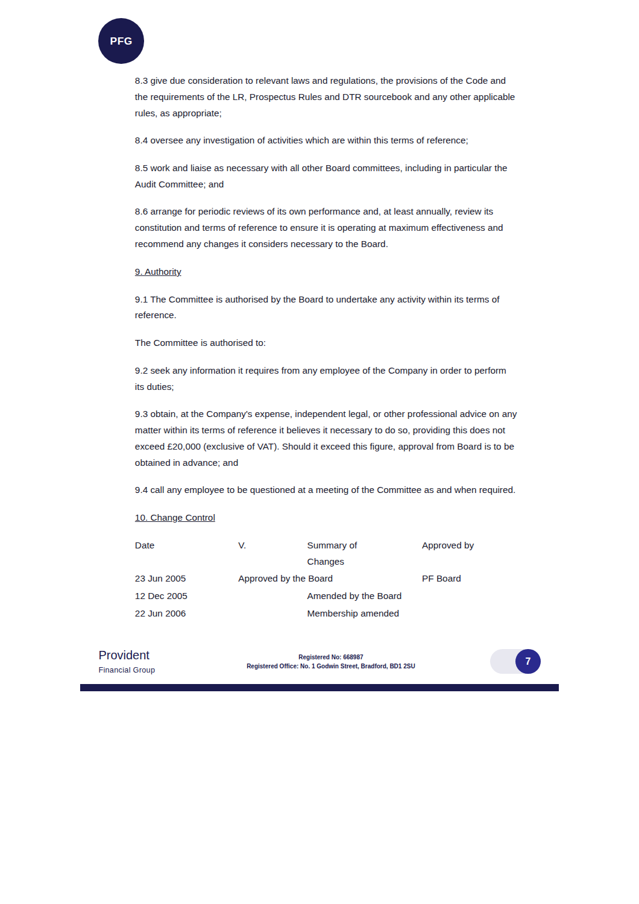PFG
8.3 give due consideration to relevant laws and regulations, the provisions of the Code and the requirements of the LR, Prospectus Rules and DTR sourcebook and any other applicable rules, as appropriate;
8.4 oversee any investigation of activities which are within this terms of reference;
8.5 work and liaise as necessary with all other Board committees, including in particular the Audit Committee; and
8.6 arrange for periodic reviews of its own performance and, at least annually, review its constitution and terms of reference to ensure it is operating at maximum effectiveness and recommend any changes it considers necessary to the Board.
9. Authority
9.1 The Committee is authorised by the Board to undertake any activity within its terms of reference.
The Committee is authorised to:
9.2 seek any information it requires from any employee of the Company in order to perform its duties;
9.3 obtain, at the Company's expense, independent legal, or other professional advice on any matter within its terms of reference it believes it necessary to do so, providing this does not exceed £20,000 (exclusive of VAT). Should it exceed this figure, approval from Board is to be obtained in advance; and
9.4 call any employee to be questioned at a meeting of the Committee as and when required.
10. Change Control
| Date | V. | Summary of Changes | Approved by |
| 23 Jun 2005 | Approved by the Board | PF Board |
| 12 Dec 2005 | | Amended by the Board |
| 22 Jun 2006 | | Membership amended |
Provident
Financial Group
Registered No: 668987
Registered Office: No. 1 Godwin Street, Bradford, BD1 2SU
7